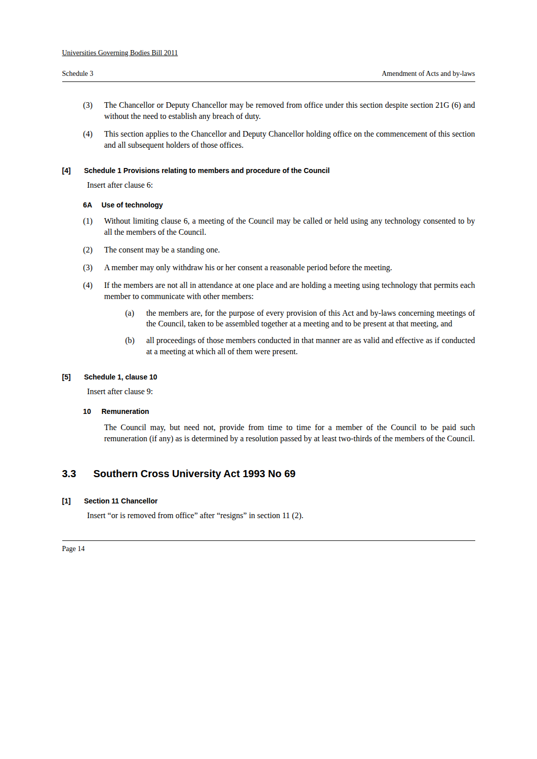Universities Governing Bodies Bill 2011
Schedule 3
Amendment of Acts and by-laws
(3)
The Chancellor or Deputy Chancellor may be removed from office under this section despite section 21G (6) and without the need to establish any breach of duty.
(4)
This section applies to the Chancellor and Deputy Chancellor holding office on the commencement of this section and all subsequent holders of those offices.
[4]
Schedule 1 Provisions relating to members and procedure of the Council
Insert after clause 6:
6A
Use of technology
(1)
Without limiting clause 6, a meeting of the Council may be called or held using any technology consented to by all the members of the Council.
(2)
The consent may be a standing one.
(3)
A member may only withdraw his or her consent a reasonable period before the meeting.
(4)
If the members are not all in attendance at one place and are holding a meeting using technology that permits each member to communicate with other members:
(a)
the members are, for the purpose of every provision of this Act and by-laws concerning meetings of the Council, taken to be assembled together at a meeting and to be present at that meeting, and
(b)
all proceedings of those members conducted in that manner are as valid and effective as if conducted at a meeting at which all of them were present.
[5]
Schedule 1, clause 10
Insert after clause 9:
10
Remuneration
The Council may, but need not, provide from time to time for a member of the Council to be paid such remuneration (if any) as is determined by a resolution passed by at least two-thirds of the members of the Council.
3.3
Southern Cross University Act 1993 No 69
[1]
Section 11 Chancellor
Insert “or is removed from office” after “resigns” in section 11 (2).
Page 14